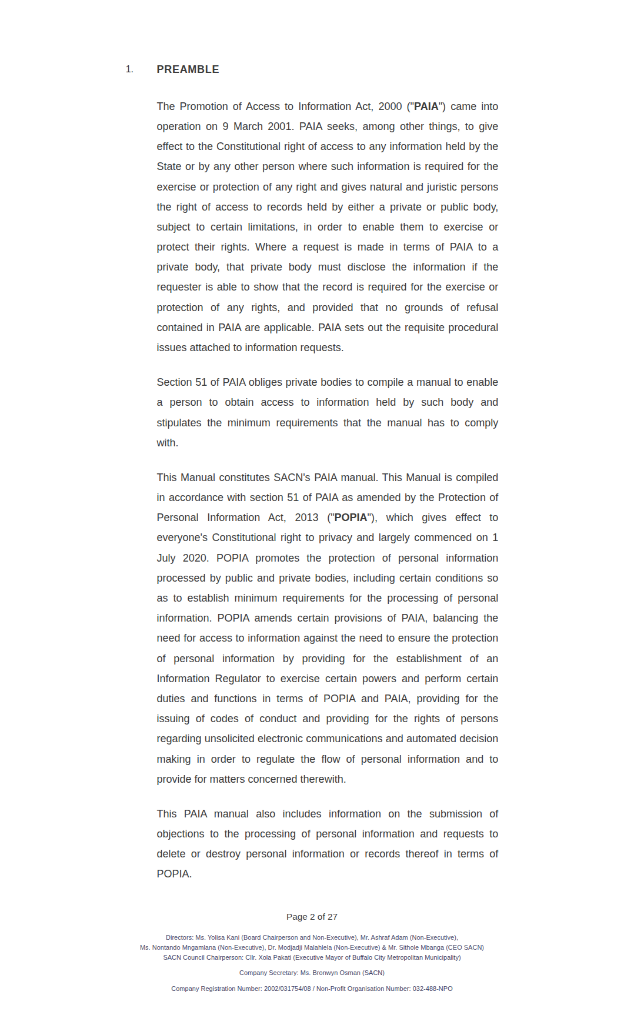1.
PREAMBLE
The Promotion of Access to Information Act, 2000 ("PAIA") came into operation on 9 March 2001. PAIA seeks, among other things, to give effect to the Constitutional right of access to any information held by the State or by any other person where such information is required for the exercise or protection of any right and gives natural and juristic persons the right of access to records held by either a private or public body, subject to certain limitations, in order to enable them to exercise or protect their rights. Where a request is made in terms of PAIA to a private body, that private body must disclose the information if the requester is able to show that the record is required for the exercise or protection of any rights, and provided that no grounds of refusal contained in PAIA are applicable. PAIA sets out the requisite procedural issues attached to information requests.
Section 51 of PAIA obliges private bodies to compile a manual to enable a person to obtain access to information held by such body and stipulates the minimum requirements that the manual has to comply with.
This Manual constitutes SACN's PAIA manual. This Manual is compiled in accordance with section 51 of PAIA as amended by the Protection of Personal Information Act, 2013 ("POPIA"), which gives effect to everyone's Constitutional right to privacy and largely commenced on 1 July 2020. POPIA promotes the protection of personal information processed by public and private bodies, including certain conditions so as to establish minimum requirements for the processing of personal information. POPIA amends certain provisions of PAIA, balancing the need for access to information against the need to ensure the protection of personal information by providing for the establishment of an Information Regulator to exercise certain powers and perform certain duties and functions in terms of POPIA and PAIA, providing for the issuing of codes of conduct and providing for the rights of persons regarding unsolicited electronic communications and automated decision making in order to regulate the flow of personal information and to provide for matters concerned therewith.
This PAIA manual also includes information on the submission of objections to the processing of personal information and requests to delete or destroy personal information or records thereof in terms of POPIA.
Page 2 of 27
Directors: Ms. Yolisa Kani (Board Chairperson and Non-Executive), Mr. Ashraf Adam (Non-Executive),
Ms. Nontando Mngamlana (Non-Executive), Dr. Modjadji Malahlela (Non-Executive) & Mr. Sithole Mbanga (CEO SACN)
SACN Council Chairperson: Cllr. Xola Pakati (Executive Mayor of Buffalo City Metropolitan Municipality)
Company Secretary: Ms. Bronwyn Osman (SACN)
Company Registration Number: 2002/031754/08 / Non-Profit Organisation Number: 032-488-NPO